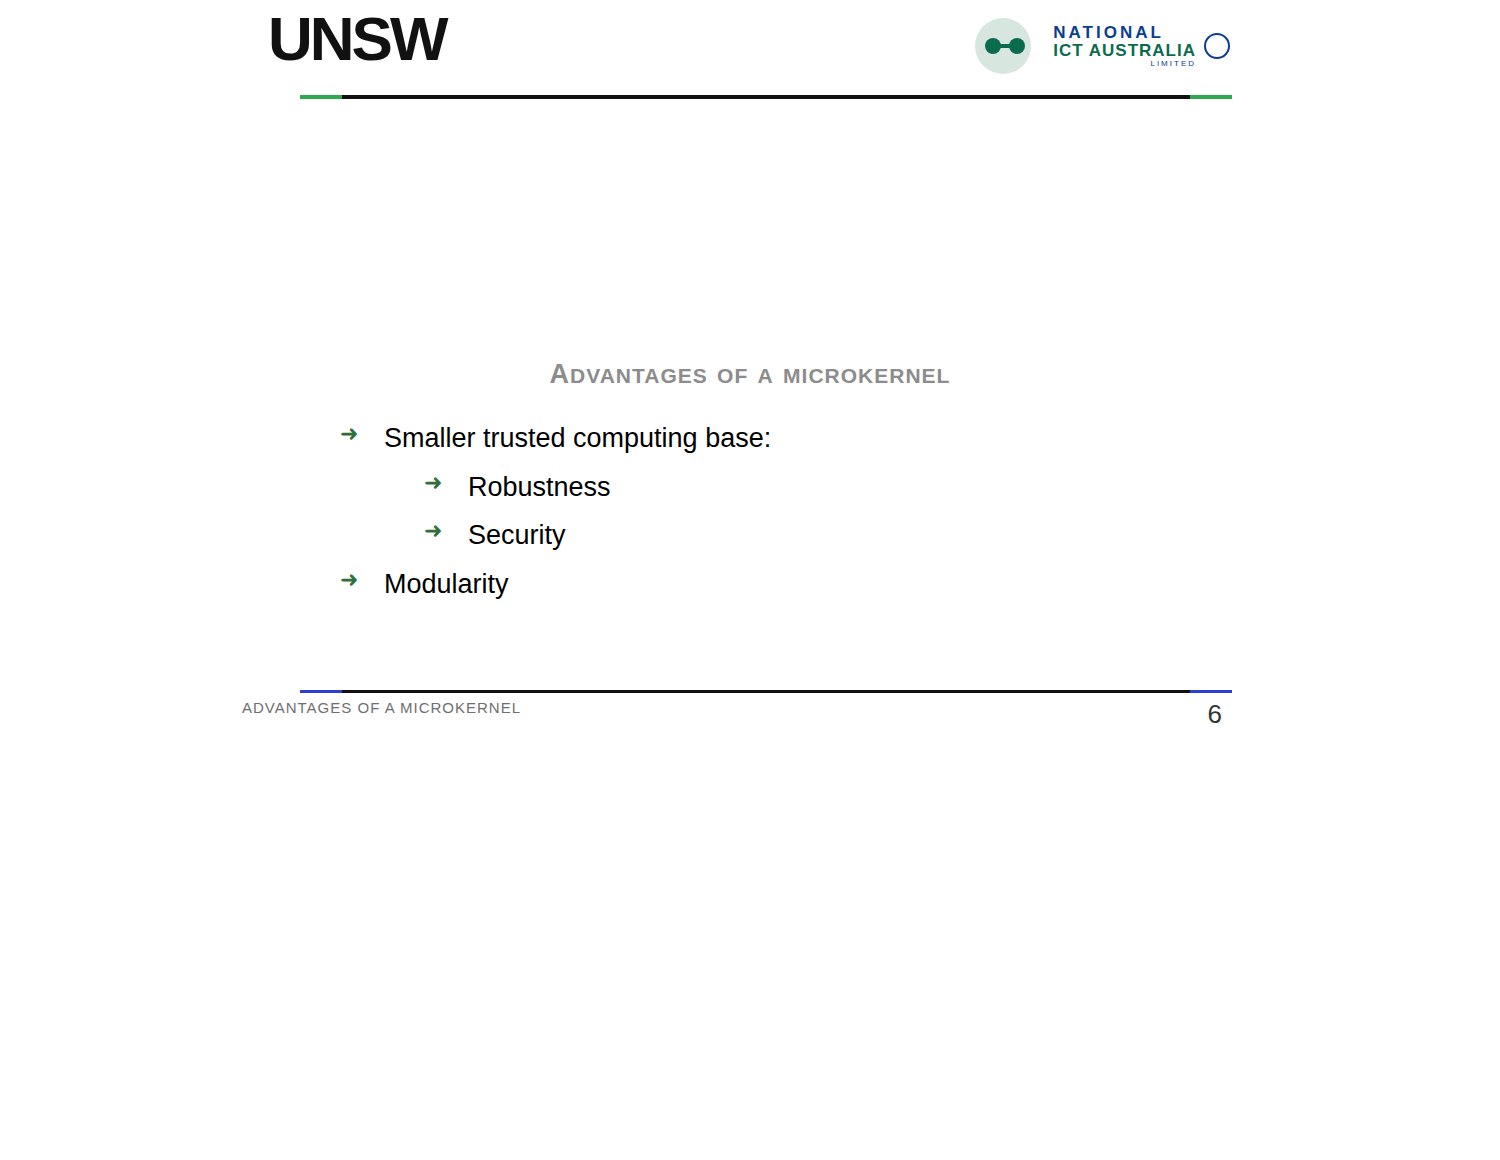UNSW
NATIONAL
ICT AUSTRALIA
LIMITED
Advantages of a microkernel
Smaller trusted computing base:
Robustness
Security
Modularity
Advantages of a microkernel
6